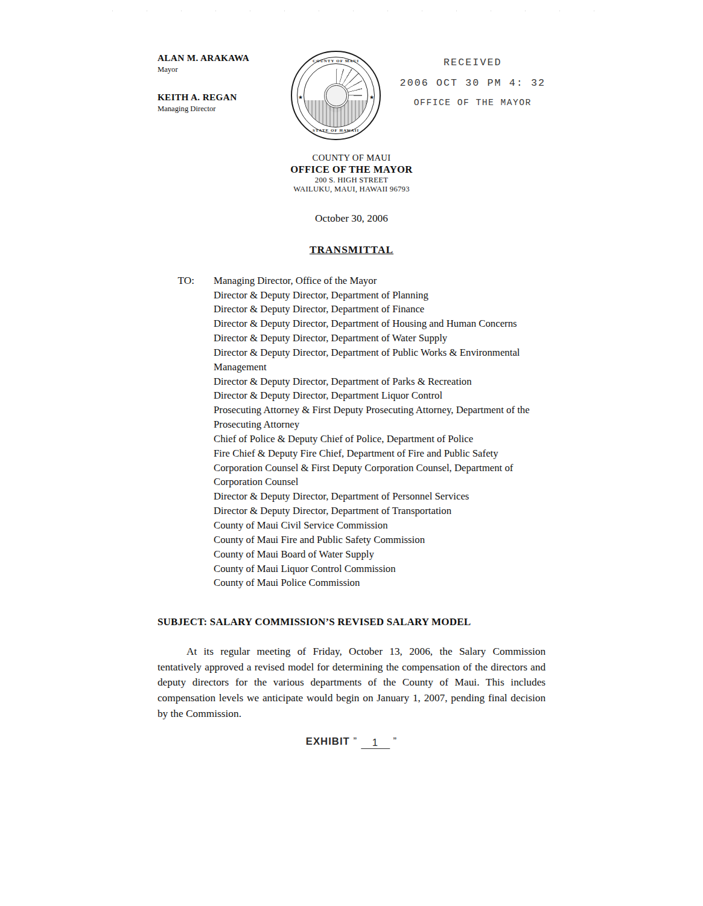Alan M. Arakawa
Mayor
Keith A. Regan
Managing Director
County of Maui
★ ★
State of Hawaii
RECEIVED
2006 OCT 30 PM 4: 32
OFFICE OF THE MAYOR
COUNTY OF MAUI
OFFICE OF THE MAYOR
200 S. HIGH STREET
WAILUKU, MAUI, HAWAII 96793
October 30, 2006
TRANSMITTAL
TO:
Managing Director, Office of the Mayor
Director & Deputy Director, Department of Planning
Director & Deputy Director, Department of Finance
Director & Deputy Director, Department of Housing and Human Concerns
Director & Deputy Director, Department of Water Supply
Director & Deputy Director, Department of Public Works & Environmental
Management
Director & Deputy Director, Department of Parks & Recreation
Director & Deputy Director, Department Liquor Control
Prosecuting Attorney & First Deputy Prosecuting Attorney, Department of the
Prosecuting Attorney
Chief of Police & Deputy Chief of Police, Department of Police
Fire Chief & Deputy Fire Chief, Department of Fire and Public Safety
Corporation Counsel & First Deputy Corporation Counsel, Department of
Corporation Counsel
Director & Deputy Director, Department of Personnel Services
Director & Deputy Director, Department of Transportation
County of Maui Civil Service Commission
County of Maui Fire and Public Safety Commission
County of Maui Board of Water Supply
County of Maui Liquor Control Commission
County of Maui Police Commission
SUBJECT: SALARY COMMISSION’S REVISED SALARY MODEL
At its regular meeting of Friday, October 13, 2006, the Salary Commission tentatively approved a revised model for determining the compensation of the directors and deputy directors for the various departments of the County of Maui. This includes compensation levels we anticipate would begin on January 1, 2007, pending final decision by the Commission.
EXHIBIT ” 1 ”